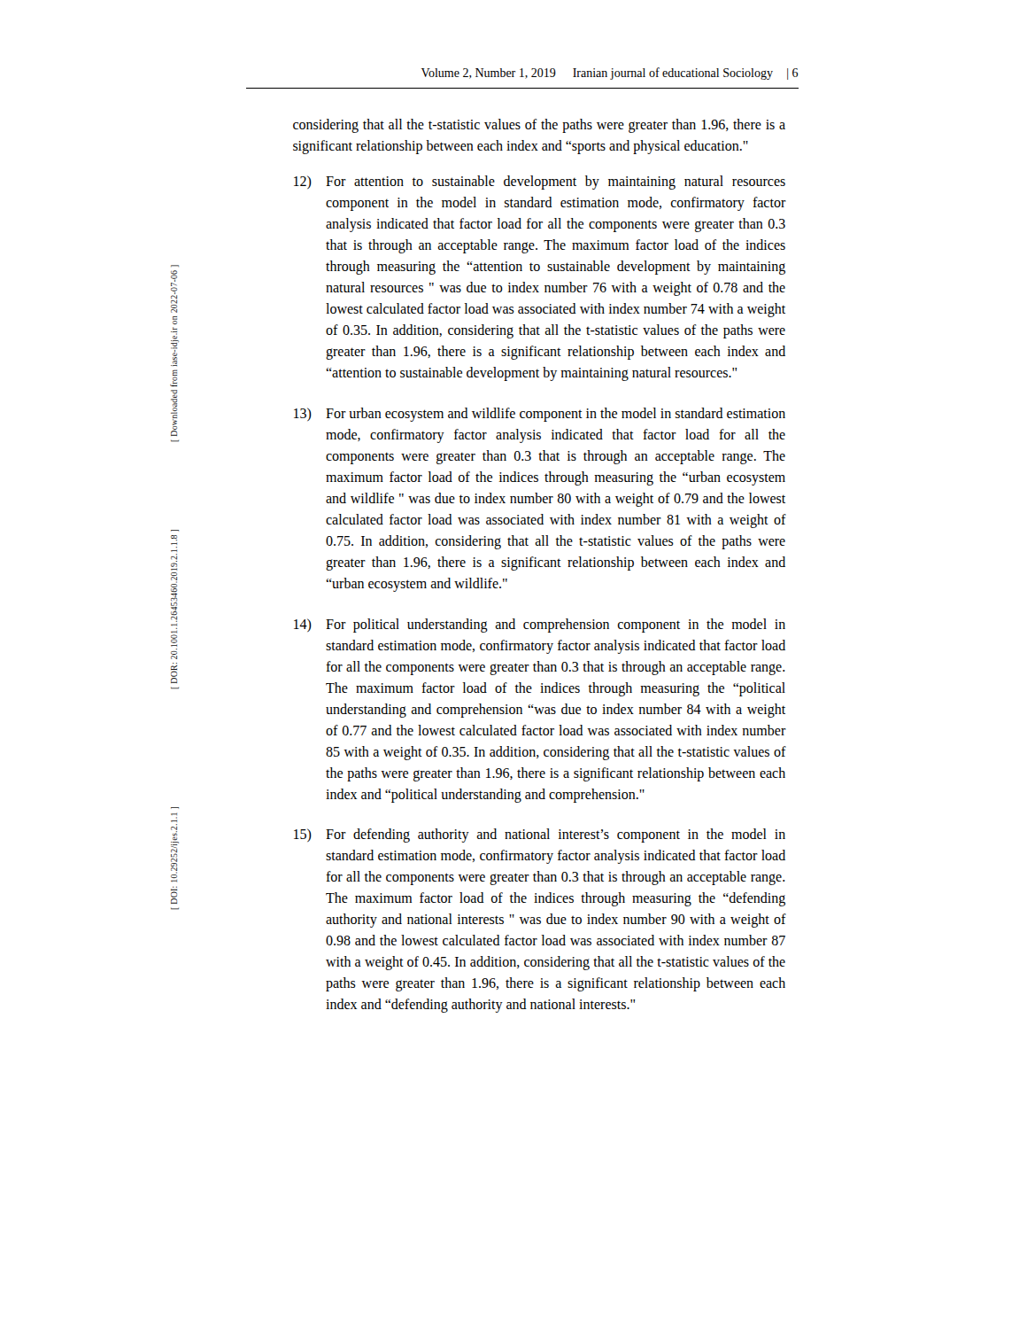[ Downloaded from iase-idje.ir on 2022-07-06 ] [ DOR: 20.1001.1.26453460.2019.2.1.1.8 ] [ DOI: 10.29252/ijes.2.1.1 ]
Volume 2, Number 1, 2019 Iranian journal of educational Sociology | 6
considering that all the t-statistic values of the paths were greater than 1.96, there is a significant relationship between each index and “sports and physical education."
12) For attention to sustainable development by maintaining natural resources component in the model in standard estimation mode, confirmatory factor analysis indicated that factor load for all the components were greater than 0.3 that is through an acceptable range. The maximum factor load of the indices through measuring the “attention to sustainable development by maintaining natural resources " was due to index number 76 with a weight of 0.78 and the lowest calculated factor load was associated with index number 74 with a weight of 0.35. In addition, considering that all the t-statistic values of the paths were greater than 1.96, there is a significant relationship between each index and “attention to sustainable development by maintaining natural resources."
13) For urban ecosystem and wildlife component in the model in standard estimation mode, confirmatory factor analysis indicated that factor load for all the components were greater than 0.3 that is through an acceptable range. The maximum factor load of the indices through measuring the “urban ecosystem and wildlife " was due to index number 80 with a weight of 0.79 and the lowest calculated factor load was associated with index number 81 with a weight of 0.75. In addition, considering that all the t-statistic values of the paths were greater than 1.96, there is a significant relationship between each index and “urban ecosystem and wildlife."
14) For political understanding and comprehension component in the model in standard estimation mode, confirmatory factor analysis indicated that factor load for all the components were greater than 0.3 that is through an acceptable range. The maximum factor load of the indices through measuring the “political understanding and comprehension “was due to index number 84 with a weight of 0.77 and the lowest calculated factor load was associated with index number 85 with a weight of 0.35. In addition, considering that all the t-statistic values of the paths were greater than 1.96, there is a significant relationship between each index and “political understanding and comprehension."
15) For defending authority and national interest’s component in the model in standard estimation mode, confirmatory factor analysis indicated that factor load for all the components were greater than 0.3 that is through an acceptable range. The maximum factor load of the indices through measuring the “defending authority and national interests " was due to index number 90 with a weight of 0.98 and the lowest calculated factor load was associated with index number 87 with a weight of 0.45. In addition, considering that all the t-statistic values of the paths were greater than 1.96, there is a significant relationship between each index and “defending authority and national interests."